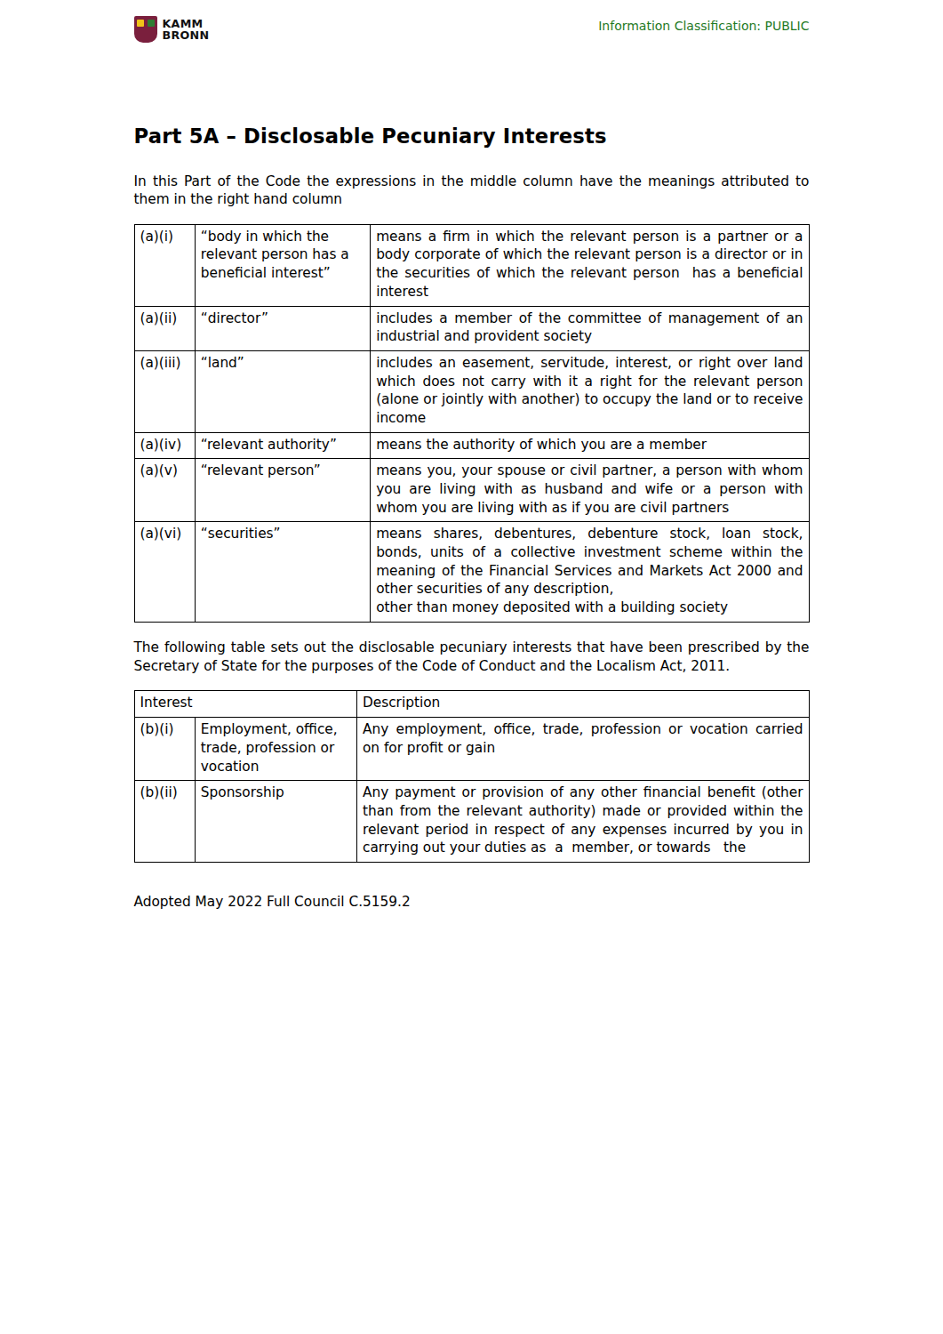KAMM
BRONN
Information Classification: PUBLIC
Part 5A – Disclosable Pecuniary Interests
In this Part of the Code the expressions in the middle column have the meanings attributed to them in the right hand column
| (a)(i) | “body in which the relevant person has a beneficial interest” | means a firm in which the relevant person is a partner or a body corporate of which the relevant person is a director or in the securities of which the relevant person has a beneficial interest |
| (a)(ii) | “director” | includes a member of the committee of management of an industrial and provident society |
| (a)(iii) | “land” | includes an easement, servitude, interest, or right over land which does not carry with it a right for the relevant person (alone or jointly with another) to occupy the land or to receive income |
| (a)(iv) | “relevant authority” | means the authority of which you are a member |
| (a)(v) | “relevant person” | means you, your spouse or civil partner, a person with whom you are living with as husband and wife or a person with whom you are living with as if you are civil partners |
| (a)(vi) | “securities” | means shares, debentures, debenture stock, loan stock, bonds, units of a collective investment scheme within the meaning of the Financial Services and Markets Act 2000 and other securities of any description, other than money deposited with a building society |
The following table sets out the disclosable pecuniary interests that have been prescribed by the Secretary of State for the purposes of the Code of Conduct and the Localism Act, 2011.
| Interest | Description |
| --- | --- |
| (b)(i) | Employment, office, trade, profession or vocation | Any employment, office, trade, profession or vocation carried on for profit or gain |
| (b)(ii) | Sponsorship | Any payment or provision of any other financial benefit (other than from the relevant authority) made or provided within the relevant period in respect of any expenses incurred by you in carrying out your duties as a member, or towards the |
Adopted May 2022 Full Council C.5159.2